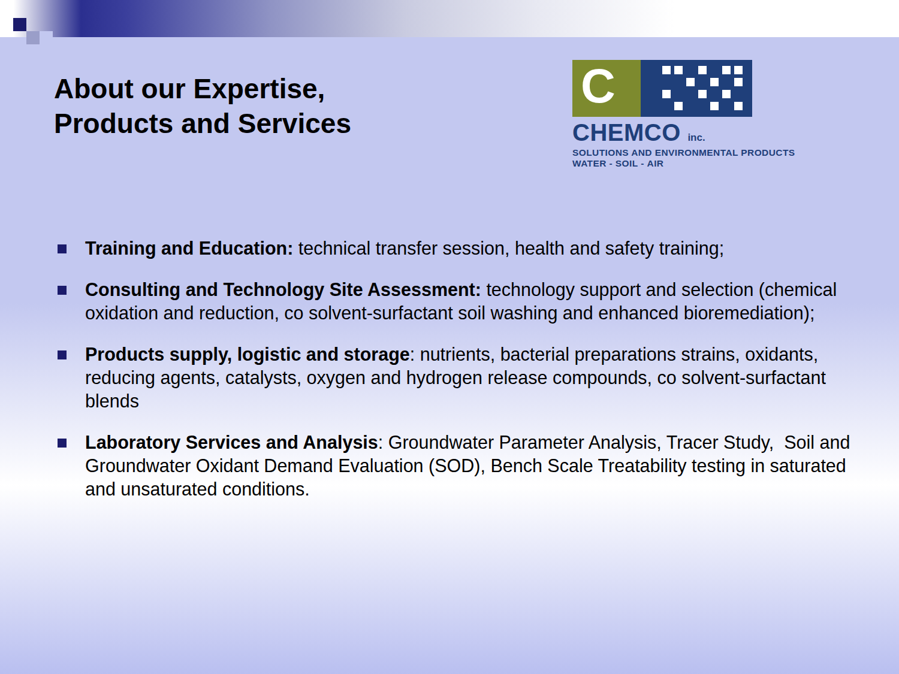About our Expertise,
Products and Services
C
CHEMCO inc.
SOLUTIONS AND ENVIRONMENTAL PRODUCTS
WATER - SOIL - AIR
Training and Education: technical transfer session, health and safety training;
Consulting and Technology Site Assessment: technology support and selection (chemical oxidation and reduction, co solvent-surfactant soil washing and enhanced bioremediation);
Products supply, logistic and storage: nutrients, bacterial preparations strains, oxidants, reducing agents, catalysts, oxygen and hydrogen release compounds, co solvent-surfactant blends
Laboratory Services and Analysis: Groundwater Parameter Analysis, Tracer Study, Soil and Groundwater Oxidant Demand Evaluation (SOD), Bench Scale Treatability testing in saturated and unsaturated conditions.